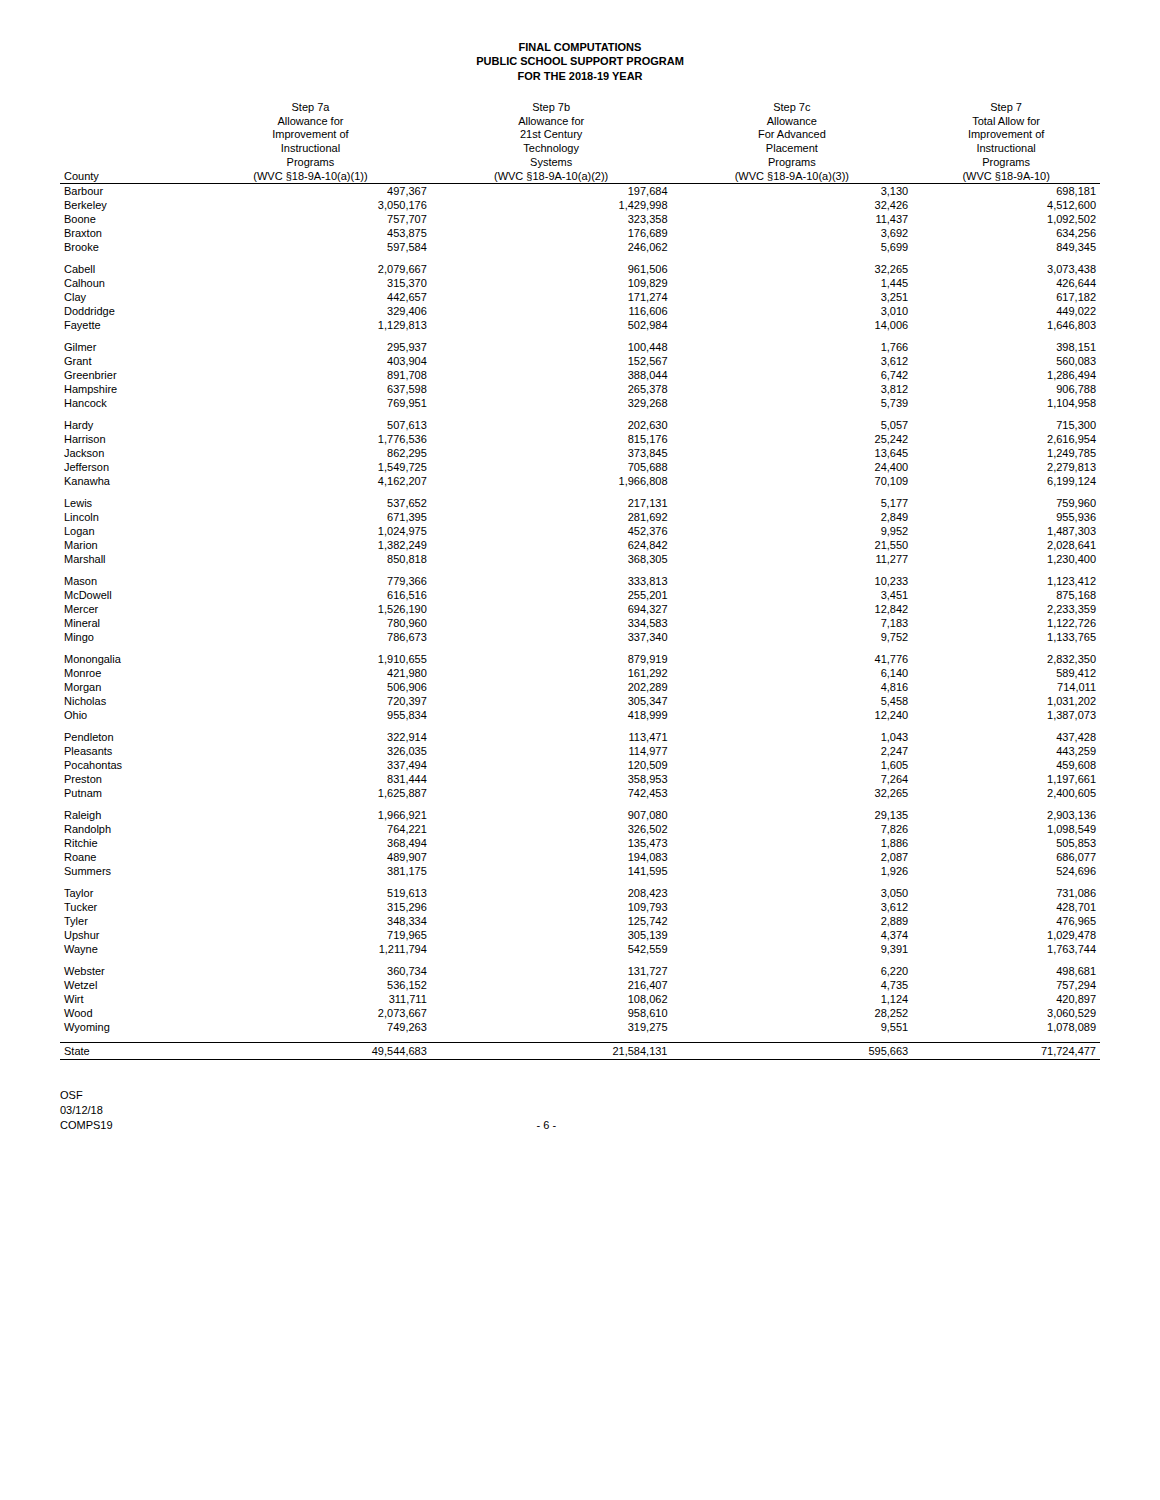FINAL COMPUTATIONS
PUBLIC SCHOOL SUPPORT PROGRAM
FOR THE 2018-19 YEAR
| | Step 7a | Step 7b | Step 7c | Step 7 |
| --- | --- | --- | --- | --- |
| | Allowance for | Allowance for | Allowance | Total Allow for |
| | Improvement of | 21st Century | For Advanced | Improvement of |
| | Instructional | Technology | Placement | Instructional |
| | Programs | Systems | Programs | Programs |
| County | (WVC §18-9A-10(a)(1)) | (WVC §18-9A-10(a)(2)) | (WVC §18-9A-10(a)(3)) | (WVC §18-9A-10) |
| Barbour | 497,367 | 197,684 | 3,130 | 698,181 |
| Berkeley | 3,050,176 | 1,429,998 | 32,426 | 4,512,600 |
| Boone | 757,707 | 323,358 | 11,437 | 1,092,502 |
| Braxton | 453,875 | 176,689 | 3,692 | 634,256 |
| Brooke | 597,584 | 246,062 | 5,699 | 849,345 |
| Cabell | 2,079,667 | 961,506 | 32,265 | 3,073,438 |
| Calhoun | 315,370 | 109,829 | 1,445 | 426,644 |
| Clay | 442,657 | 171,274 | 3,251 | 617,182 |
| Doddridge | 329,406 | 116,606 | 3,010 | 449,022 |
| Fayette | 1,129,813 | 502,984 | 14,006 | 1,646,803 |
| Gilmer | 295,937 | 100,448 | 1,766 | 398,151 |
| Grant | 403,904 | 152,567 | 3,612 | 560,083 |
| Greenbrier | 891,708 | 388,044 | 6,742 | 1,286,494 |
| Hampshire | 637,598 | 265,378 | 3,812 | 906,788 |
| Hancock | 769,951 | 329,268 | 5,739 | 1,104,958 |
| Hardy | 507,613 | 202,630 | 5,057 | 715,300 |
| Harrison | 1,776,536 | 815,176 | 25,242 | 2,616,954 |
| Jackson | 862,295 | 373,845 | 13,645 | 1,249,785 |
| Jefferson | 1,549,725 | 705,688 | 24,400 | 2,279,813 |
| Kanawha | 4,162,207 | 1,966,808 | 70,109 | 6,199,124 |
| Lewis | 537,652 | 217,131 | 5,177 | 759,960 |
| Lincoln | 671,395 | 281,692 | 2,849 | 955,936 |
| Logan | 1,024,975 | 452,376 | 9,952 | 1,487,303 |
| Marion | 1,382,249 | 624,842 | 21,550 | 2,028,641 |
| Marshall | 850,818 | 368,305 | 11,277 | 1,230,400 |
| Mason | 779,366 | 333,813 | 10,233 | 1,123,412 |
| McDowell | 616,516 | 255,201 | 3,451 | 875,168 |
| Mercer | 1,526,190 | 694,327 | 12,842 | 2,233,359 |
| Mineral | 780,960 | 334,583 | 7,183 | 1,122,726 |
| Mingo | 786,673 | 337,340 | 9,752 | 1,133,765 |
| Monongalia | 1,910,655 | 879,919 | 41,776 | 2,832,350 |
| Monroe | 421,980 | 161,292 | 6,140 | 589,412 |
| Morgan | 506,906 | 202,289 | 4,816 | 714,011 |
| Nicholas | 720,397 | 305,347 | 5,458 | 1,031,202 |
| Ohio | 955,834 | 418,999 | 12,240 | 1,387,073 |
| Pendleton | 322,914 | 113,471 | 1,043 | 437,428 |
| Pleasants | 326,035 | 114,977 | 2,247 | 443,259 |
| Pocahontas | 337,494 | 120,509 | 1,605 | 459,608 |
| Preston | 831,444 | 358,953 | 7,264 | 1,197,661 |
| Putnam | 1,625,887 | 742,453 | 32,265 | 2,400,605 |
| Raleigh | 1,966,921 | 907,080 | 29,135 | 2,903,136 |
| Randolph | 764,221 | 326,502 | 7,826 | 1,098,549 |
| Ritchie | 368,494 | 135,473 | 1,886 | 505,853 |
| Roane | 489,907 | 194,083 | 2,087 | 686,077 |
| Summers | 381,175 | 141,595 | 1,926 | 524,696 |
| Taylor | 519,613 | 208,423 | 3,050 | 731,086 |
| Tucker | 315,296 | 109,793 | 3,612 | 428,701 |
| Tyler | 348,334 | 125,742 | 2,889 | 476,965 |
| Upshur | 719,965 | 305,139 | 4,374 | 1,029,478 |
| Wayne | 1,211,794 | 542,559 | 9,391 | 1,763,744 |
| Webster | 360,734 | 131,727 | 6,220 | 498,681 |
| Wetzel | 536,152 | 216,407 | 4,735 | 757,294 |
| Wirt | 311,711 | 108,062 | 1,124 | 420,897 |
| Wood | 2,073,667 | 958,610 | 28,252 | 3,060,529 |
| Wyoming | 749,263 | 319,275 | 9,551 | 1,078,089 |
| State | 49,544,683 | 21,584,131 | 595,663 | 71,724,477 |
OSF
03/12/18
COMPS19
- 6 -